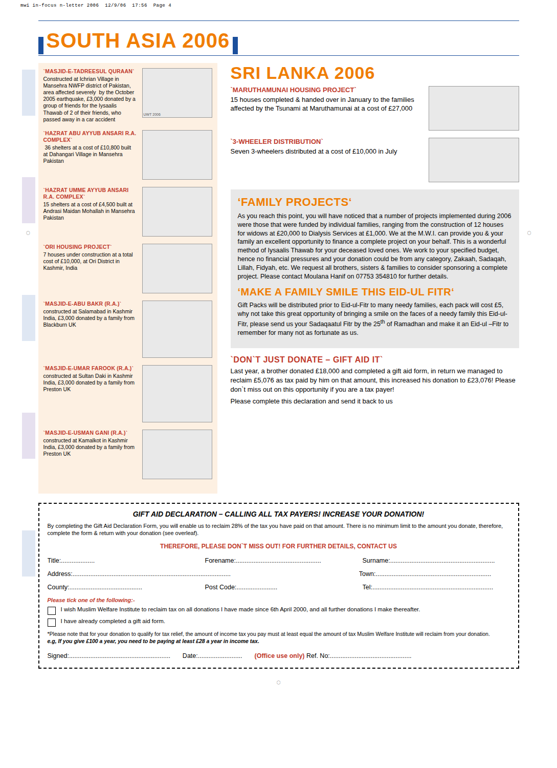mwi in-focus n-letter 2006 12/9/06 17:56 Page 4
◌
◌
◌
SOUTH ASIA 2006
`MASJID-E-TADREESUL QURAAN`
Constructed at Ichrian Village in Mansehra NWFP district of Pakistan, area affected severely by the October 2005 earthquake, £3,000 donated by a group of friends for the Iysaalis Thawab of 2 of their friends, who passed away in a car accident
UWT 2006
`HAZRAT ABU AYYUB ANSARI R.A. COMPLEX`
36 shelters at a cost of £10,800 built at Dahangari Village in Mansehra Pakistan
`HAZRAT UMME AYYUB ANSARI R.A. COMPLEX`
15 shelters at a cost of £4,500 built at Andrasi Maidan Mohallah in Mansehra Pakistan
`ORI HOUSING PROJECT`
7 houses under construction at a total cost of £10,000, at Ori District in Kashmir, India
`MASJID-E-ABU BAKR (R.A.)`
constructed at Salamabad in Kashmir India, £3,000 donated by a family from Blackburn UK
`MASJID-E-UMAR FAROOK (R.A.)`
constructed at Sultan Daki in Kashmir India, £3,000 donated by a family from Preston UK
`MASJID-E-USMAN GANI (R.A.)`
constructed at Kamalkot in Kashmir India, £3,000 donated by a family from Preston UK
SRI LANKA 2006
`MARUTHAMUNAI HOUSING PROJECT`
15 houses completed & handed over in January to the families affected by the Tsunami at Maruthamunai at a cost of £27,000
`3-WHEELER DISTRIBUTION`
Seven 3-wheelers distributed at a cost of £10,000 in July
‘FAMILY PROJECTS‘
As you reach this point, you will have noticed that a number of projects implemented during 2006 were those that were funded by individual families, ranging from the construction of 12 houses for widows at £20,000 to Dialysis Services at £1,000. We at the M.W.I. can provide you & your family an excellent opportunity to finance a complete project on your behalf. This is a wonderful method of Iysaalis Thawab for your deceased loved ones. We work to your specified budget, hence no financial pressures and your donation could be from any category, Zakaah, Sadaqah, Lillah, Fidyah, etc. We request all brothers, sisters & families to consider sponsoring a complete project. Please contact Moulana Hanif on 07753 354810 for further details.
‘MAKE A FAMILY SMILE THIS EID-UL FITR‘
Gift Packs will be distributed prior to Eid-ul-Fitr to many needy families, each pack will cost £5, why not take this great opportunity of bringing a smile on the faces of a needy family this Eid-ul-Fitr, please send us your Sadaqaatul Fitr by the 25th of Ramadhan and make it an Eid-ul –Fitr to remember for many not as fortunate as us.
`DON`T JUST DONATE – GIFT AID IT`
Last year, a brother donated £18,000 and completed a gift aid form, in return we managed to reclaim £5,076 as tax paid by him on that amount, this increased his donation to £23,076! Please don`t miss out on this opportunity if you are a tax payer!
Please complete this declaration and send it back to us
GIFT AID DECLARATION – CALLING ALL TAX PAYERS! INCREASE YOUR DONATION!
By completing the Gift Aid Declaration Form, you will enable us to reclaim 28% of the tax you have paid on that amount. There is no minimum limit to the amount you donate, therefore, complete the form & return with your donation (see overleaf).
THEREFORE, PLEASE DON`T MISS OUT! FOR FURTHER DETAILS, CONTACT US
Title:...................
Forename:................................................
Surname:...........................................................
Address:.........................................................................................
Town:.................................................................
County:.........................................
Post Code:.......................
Tel:....................................................................
Please tick one of the following:-
I wish Muslim Welfare Institute to reclaim tax on all donations I have made since 6th April 2000, and all further donations I make thereafter.
I have already completed a gift aid form.
*Please note that for your donation to qualify for tax relief, the amount of income tax you pay must at least equal the amount of tax Muslim Welfare Institute will reclaim from your donation.
e.g, If you give £100 a year, you need to be paying at least £28 a year in income tax.
Signed:.........................................................
Date:.........................
(Office use only) Ref. No:..............................................